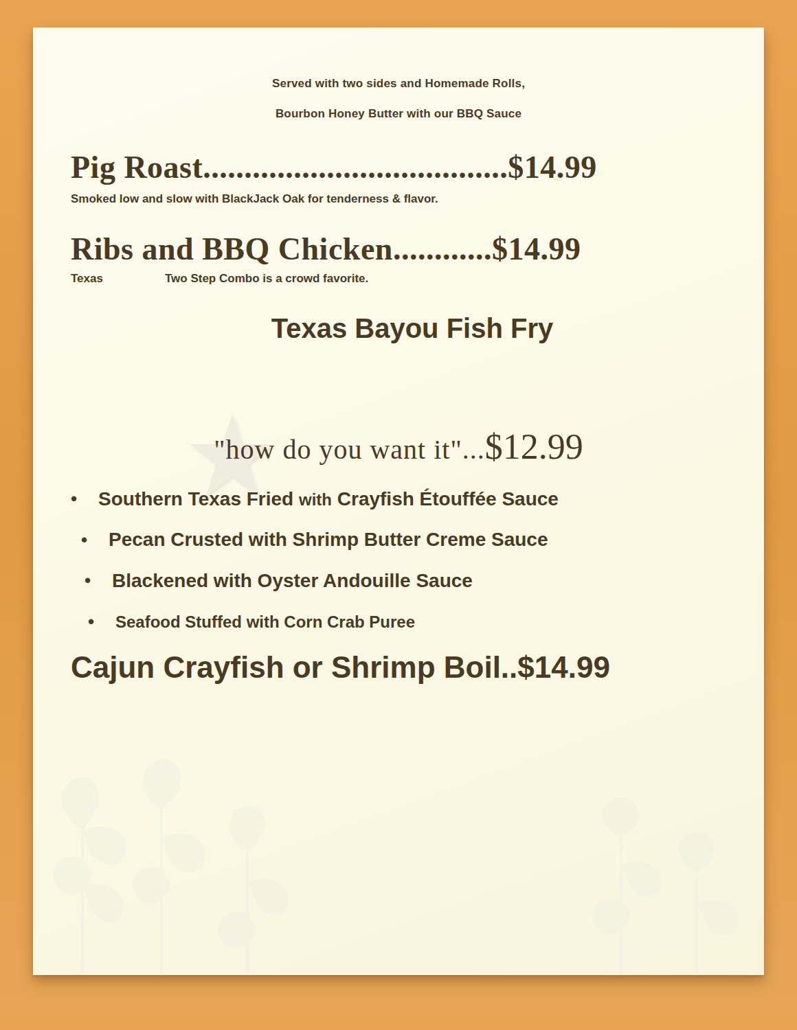Served with two sides and Homemade Rolls, Bourbon Honey Butter with our BBQ Sauce
Pig Roast.....................................$14.99
Smoked low and slow with BlackJack Oak for tenderness & flavor.
Ribs and BBQ Chicken............$14.99
Texas Two Step Combo is a crowd favorite.
Texas Bayou Fish Fry
"how do you want it"...$12.99
•Southern Texas Fried with Crayfish Étouffée Sauce
•Pecan Crusted with Shrimp Butter Creme Sauce
•Blackened with Oyster Andouille Sauce
•Seafood Stuffed with Corn Crab Puree
Cajun Crayfish or Shrimp Boil..$14.99